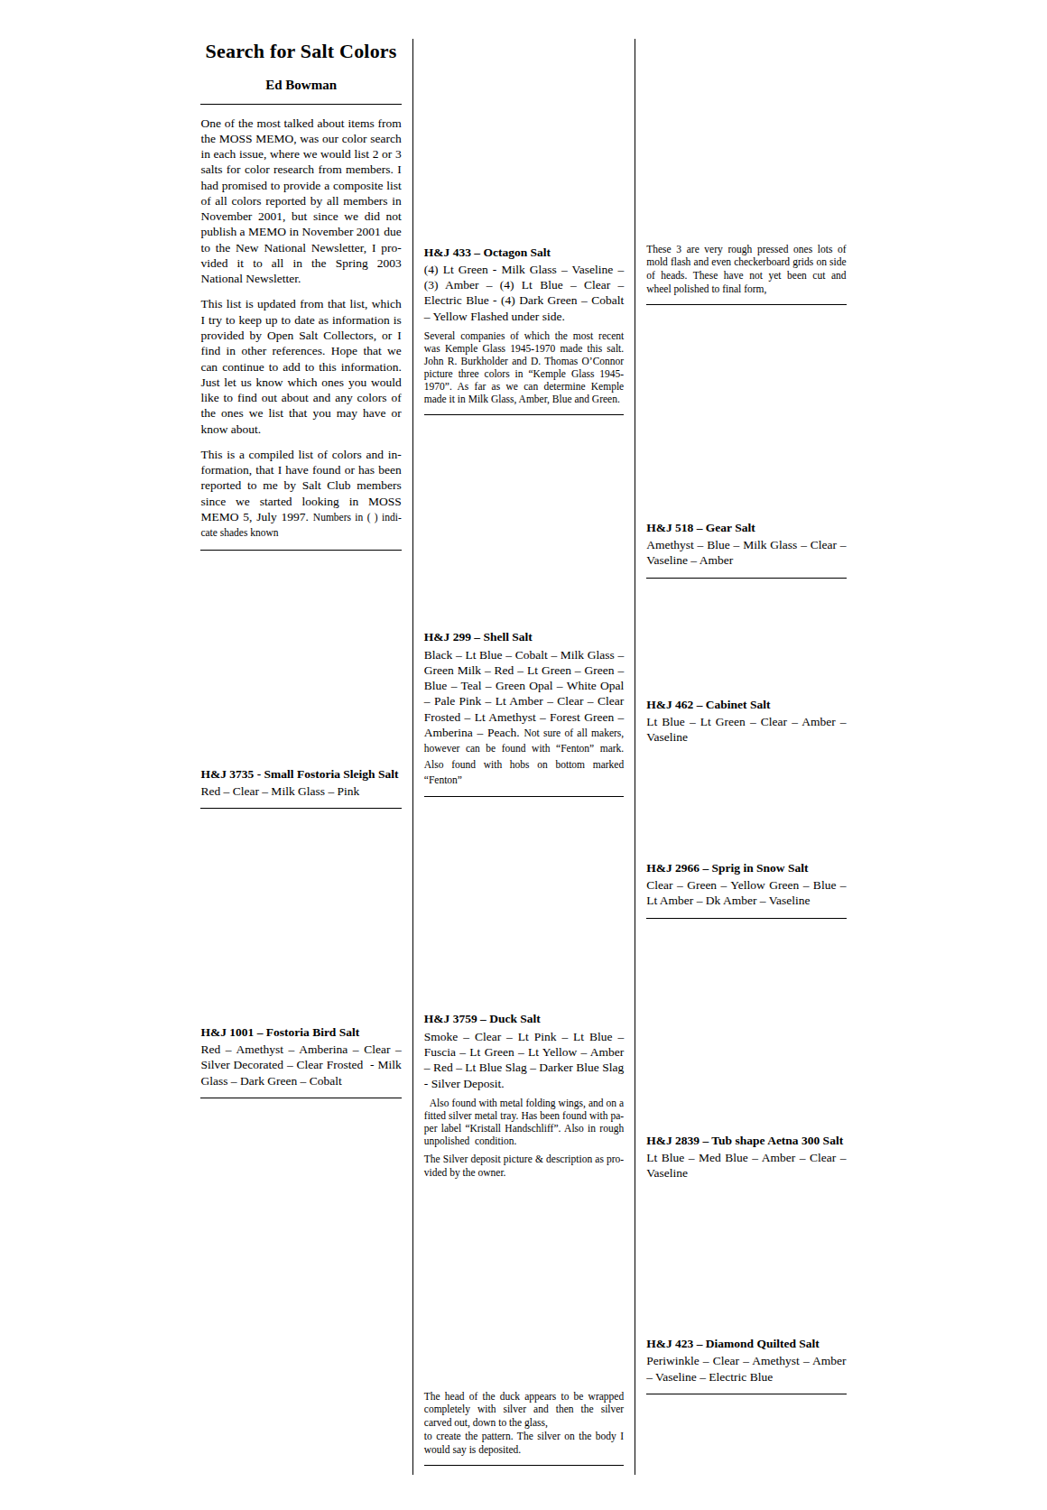Search for Salt Colors
Ed Bowman
One of the most talked about items from the MOSS MEMO, was our color search in each issue, where we would list 2 or 3 salts for color research from members. I had promised to provide a composite list of all colors reported by all members in November 2001, but since we did not publish a MEMO in November 2001 due to the New National Newsletter, I provided it to all in the Spring 2003 National Newsletter.
This list is updated from that list, which I try to keep up to date as information is provided by Open Salt Collectors, or I find in other references. Hope that we can continue to add to this information. Just let us know which ones you would like to find out about and any colors of the ones we list that you may have or know about.
This is a compiled list of colors and information, that I have found or has been reported to me by Salt Club members since we started looking in MOSS MEMO 5, July 1997. Numbers in ( ) indicate shades known
H&J 3735 - Small Fostoria Sleigh Salt
Red – Clear – Milk Glass – Pink
H&J 1001 – Fostoria Bird Salt
Red – Amethyst – Amberina – Clear – Silver Decorated – Clear Frosted - Milk Glass – Dark Green – Cobalt
H&J 433 – Octagon Salt
(4) Lt Green - Milk Glass – Vaseline – (3) Amber – (4) Lt Blue – Clear – Electric Blue - (4) Dark Green – Cobalt – Yellow Flashed under side.
Several companies of which the most recent was Kemple Glass 1945-1970 made this salt. John R. Burkholder and D. Thomas O’Connor picture three colors in “Kemple Glass 1945-1970”. As far as we can determine Kemple made it in Milk Glass, Amber, Blue and Green.
H&J 299 – Shell Salt
Black – Lt Blue – Cobalt – Milk Glass – Green Milk – Red – Lt Green – Green – Blue – Teal – Green Opal – White Opal – Pale Pink – Lt Amber – Clear – Clear Frosted – Lt Amethyst – Forest Green – Amberina – Peach. Not sure of all makers, however can be found with “Fenton” mark. Also found with hobs on bottom marked “Fenton”
H&J 3759 – Duck Salt
Smoke – Clear – Lt Pink – Lt Blue – Fuscia – Lt Green – Lt Yellow – Amber – Red – Lt Blue Slag – Darker Blue Slag - Silver Deposit.
Also found with metal folding wings, and on a fitted silver metal tray. Has been found with paper label “Kristall Handschliff”. Also in rough unpolished condition.
The Silver deposit picture & description as provided by the owner.
The head of the duck appears to be wrapped completely with silver and then the silver carved out, down to the glass,
to create the pattern. The silver on the body I would say is deposited.
These 3 are very rough pressed ones lots of mold flash and even checkerboard grids on side of heads. These have not yet been cut and wheel polished to final form,
H&J 518 – Gear Salt
Amethyst – Blue – Milk Glass – Clear – Vaseline – Amber
H&J 462 – Cabinet Salt
Lt Blue – Lt Green – Clear – Amber – Vaseline
H&J 2966 – Sprig in Snow Salt
Clear – Green – Yellow Green – Blue – Lt Amber – Dk Amber – Vaseline
H&J 2839 – Tub shape Aetna 300 Salt
Lt Blue – Med Blue – Amber – Clear – Vaseline
H&J 423 – Diamond Quilted Salt
Periwinkle – Clear – Amethyst – Amber – Vaseline – Electric Blue